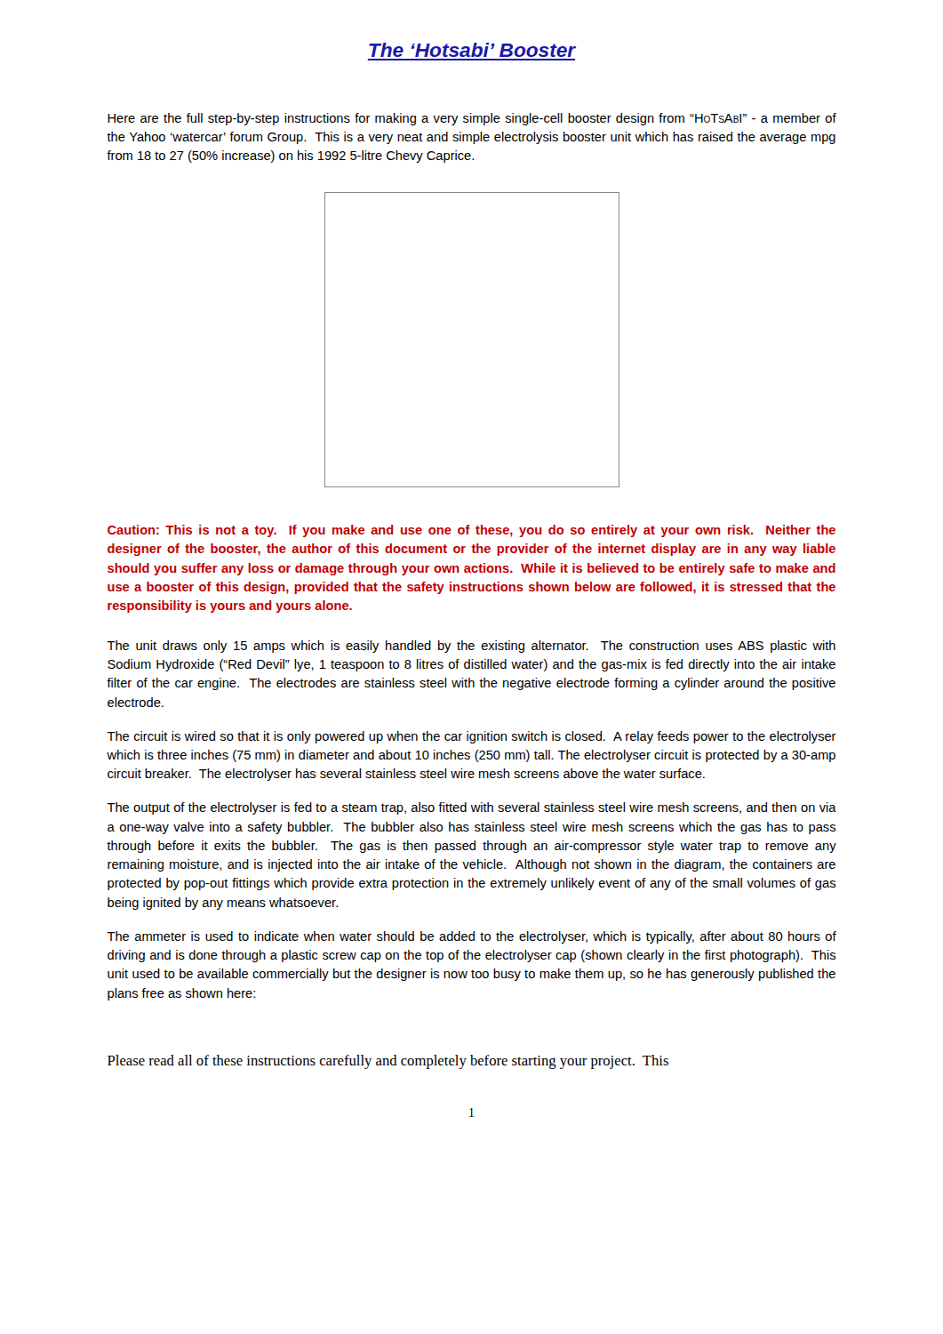The ‘Hotsabi’ Booster
Here are the full step-by-step instructions for making a very simple single-cell booster design from “HoTsAbI” - a member of the Yahoo ‘watercar’ forum Group. This is a very neat and simple electrolysis booster unit which has raised the average mpg from 18 to 27 (50% increase) on his 1992 5-litre Chevy Caprice.
Caution: This is not a toy. If you make and use one of these, you do so entirely at your own risk. Neither the designer of the booster, the author of this document or the provider of the internet display are in any way liable should you suffer any loss or damage through your own actions. While it is believed to be entirely safe to make and use a booster of this design, provided that the safety instructions shown below are followed, it is stressed that the responsibility is yours and yours alone.
The unit draws only 15 amps which is easily handled by the existing alternator. The construction uses ABS plastic with Sodium Hydroxide (“Red Devil” lye, 1 teaspoon to 8 litres of distilled water) and the gas-mix is fed directly into the air intake filter of the car engine. The electrodes are stainless steel with the negative electrode forming a cylinder around the positive electrode.
The circuit is wired so that it is only powered up when the car ignition switch is closed. A relay feeds power to the electrolyser which is three inches (75 mm) in diameter and about 10 inches (250 mm) tall. The electrolyser circuit is protected by a 30-amp circuit breaker. The electrolyser has several stainless steel wire mesh screens above the water surface.
The output of the electrolyser is fed to a steam trap, also fitted with several stainless steel wire mesh screens, and then on via a one-way valve into a safety bubbler. The bubbler also has stainless steel wire mesh screens which the gas has to pass through before it exits the bubbler. The gas is then passed through an air-compressor style water trap to remove any remaining moisture, and is injected into the air intake of the vehicle. Although not shown in the diagram, the containers are protected by pop-out fittings which provide extra protection in the extremely unlikely event of any of the small volumes of gas being ignited by any means whatsoever.
The ammeter is used to indicate when water should be added to the electrolyser, which is typically, after about 80 hours of driving and is done through a plastic screw cap on the top of the electrolyser cap (shown clearly in the first photograph). This unit used to be available commercially but the designer is now too busy to make them up, so he has generously published the plans free as shown here:
Please read all of these instructions carefully and completely before starting your project. This
1